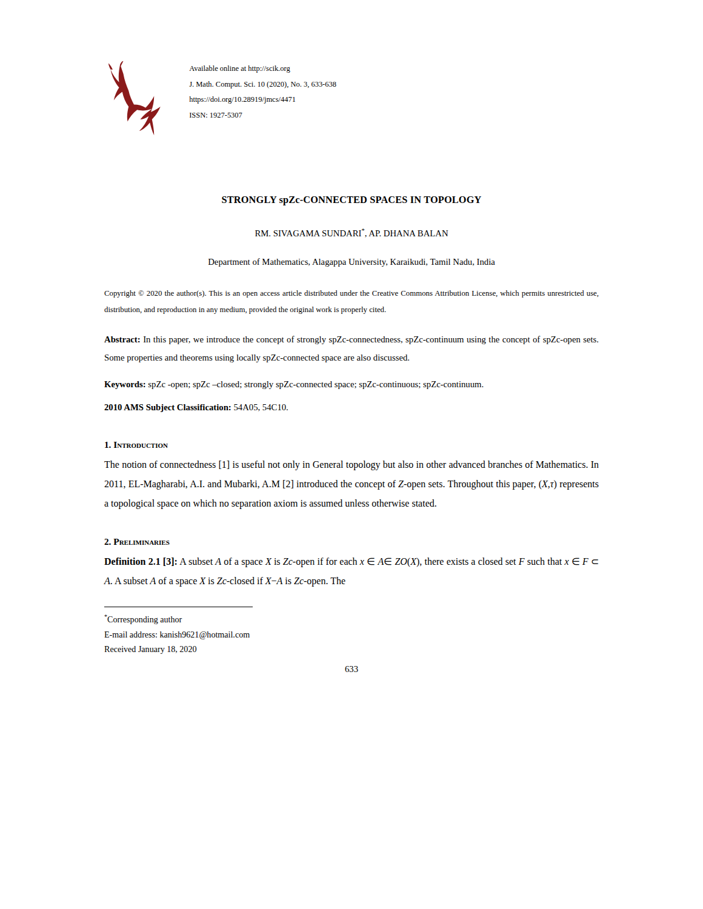Available online at http://scik.org
J. Math. Comput. Sci. 10 (2020), No. 3, 633-638
https://doi.org/10.28919/jmcs/4471
ISSN: 1927-5307
STRONGLY spZc-CONNECTED SPACES IN TOPOLOGY
RM. SIVAGAMA SUNDARI*, AP. DHANA BALAN
Department of Mathematics, Alagappa University, Karaikudi, Tamil Nadu, India
Copyright © 2020 the author(s). This is an open access article distributed under the Creative Commons Attribution License, which permits unrestricted use, distribution, and reproduction in any medium, provided the original work is properly cited.
Abstract: In this paper, we introduce the concept of strongly spZc-connectedness, spZc-continuum using the concept of spZc-open sets. Some properties and theorems using locally spZc-connected space are also discussed.
Keywords: spZc -open; spZc –closed; strongly spZc-connected space; spZc-continuous; spZc-continuum.
2010 AMS Subject Classification: 54A05, 54C10.
1. Introduction
The notion of connectedness [1] is useful not only in General topology but also in other advanced branches of Mathematics. In 2011, EL-Magharabi, A.I. and Mubarki, A.M [2] introduced the concept of Z-open sets. Throughout this paper, (X,τ) represents a topological space on which no separation axiom is assumed unless otherwise stated.
2. Preliminaries
Definition 2.1 [3]: A subset A of a space X is Zc-open if for each x ∈ A∈ ZO(X), there exists a closed set F such that x ∈ F ⊂ A. A subset A of a space X is Zc-closed if X−A is Zc-open. The
*Corresponding author
E-mail address: kanish9621@hotmail.com
Received January 18, 2020
633